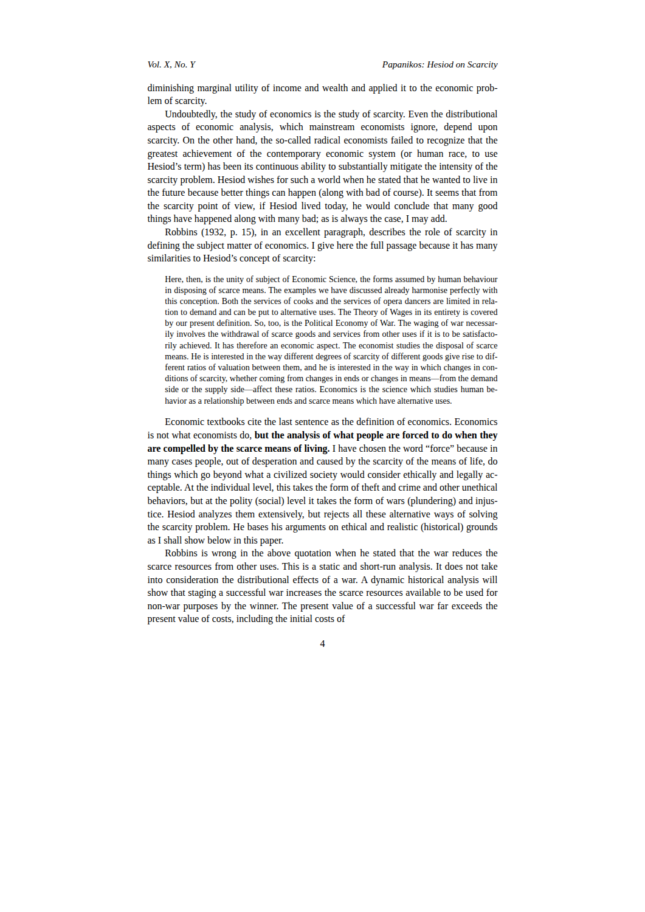Vol. X, No. Y Papanikos: Hesiod on Scarcity
diminishing marginal utility of income and wealth and applied it to the economic problem of scarcity.
Undoubtedly, the study of economics is the study of scarcity. Even the distributional aspects of economic analysis, which mainstream economists ignore, depend upon scarcity. On the other hand, the so-called radical economists failed to recognize that the greatest achievement of the contemporary economic system (or human race, to use Hesiod’s term) has been its continuous ability to substantially mitigate the intensity of the scarcity problem. Hesiod wishes for such a world when he stated that he wanted to live in the future because better things can happen (along with bad of course). It seems that from the scarcity point of view, if Hesiod lived today, he would conclude that many good things have happened along with many bad; as is always the case, I may add.
Robbins (1932, p. 15), in an excellent paragraph, describes the role of scarcity in defining the subject matter of economics. I give here the full passage because it has many similarities to Hesiod’s concept of scarcity:
Here, then, is the unity of subject of Economic Science, the forms assumed by human behaviour in disposing of scarce means. The examples we have discussed already harmonise perfectly with this conception. Both the services of cooks and the services of opera dancers are limited in relation to demand and can be put to alternative uses. The Theory of Wages in its entirety is covered by our present definition. So, too, is the Political Economy of War. The waging of war necessarily involves the withdrawal of scarce goods and services from other uses if it is to be satisfactorily achieved. It has therefore an economic aspect. The economist studies the disposal of scarce means. He is interested in the way different degrees of scarcity of different goods give rise to different ratios of valuation between them, and he is interested in the way in which changes in conditions of scarcity, whether coming from changes in ends or changes in means—from the demand side or the supply side—affect these ratios. Economics is the science which studies human behavior as a relationship between ends and scarce means which have alternative uses.
Economic textbooks cite the last sentence as the definition of economics. Economics is not what economists do, but the analysis of what people are forced to do when they are compelled by the scarce means of living. I have chosen the word “force” because in many cases people, out of desperation and caused by the scarcity of the means of life, do things which go beyond what a civilized society would consider ethically and legally acceptable. At the individual level, this takes the form of theft and crime and other unethical behaviors, but at the polity (social) level it takes the form of wars (plundering) and injustice. Hesiod analyzes them extensively, but rejects all these alternative ways of solving the scarcity problem. He bases his arguments on ethical and realistic (historical) grounds as I shall show below in this paper.
Robbins is wrong in the above quotation when he stated that the war reduces the scarce resources from other uses. This is a static and short-run analysis. It does not take into consideration the distributional effects of a war. A dynamic historical analysis will show that staging a successful war increases the scarce resources available to be used for non-war purposes by the winner. The present value of a successful war far exceeds the present value of costs, including the initial costs of
4